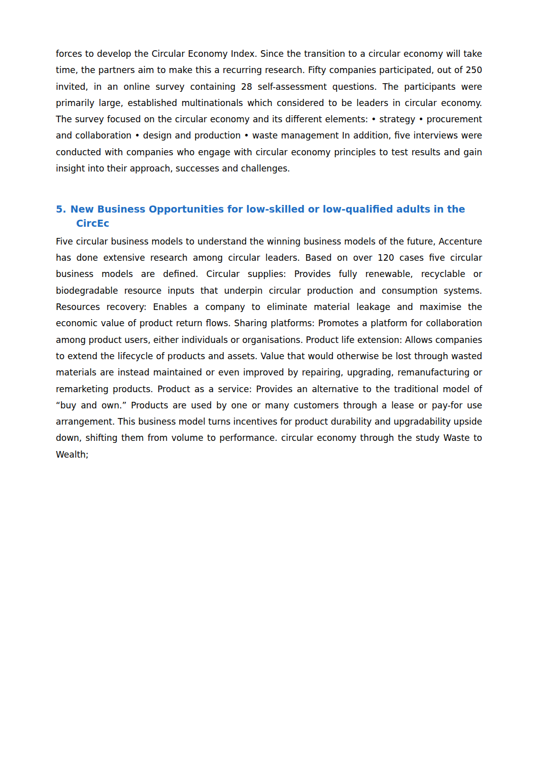forces to develop the Circular Economy Index. Since the transition to a circular economy will take time, the partners aim to make this a recurring research. Fifty companies participated, out of 250 invited, in an online survey containing 28 self-assessment questions. The participants were primarily large, established multinationals which considered to be leaders in circular economy. The survey focused on the circular economy and its different elements: • strategy • procurement and collaboration • design and production • waste management In addition, five interviews were conducted with companies who engage with circular economy principles to test results and gain insight into their approach, successes and challenges.
5. New Business Opportunities for low-skilled or low-qualified adults in the CircEc
Five circular business models to understand the winning business models of the future, Accenture has done extensive research among circular leaders. Based on over 120 cases five circular business models are defined. Circular supplies: Provides fully renewable, recyclable or biodegradable resource inputs that underpin circular production and consumption systems. Resources recovery: Enables a company to eliminate material leakage and maximise the economic value of product return flows. Sharing platforms: Promotes a platform for collaboration among product users, either individuals or organisations. Product life extension: Allows companies to extend the lifecycle of products and assets. Value that would otherwise be lost through wasted materials are instead maintained or even improved by repairing, upgrading, remanufacturing or remarketing products. Product as a service: Provides an alternative to the traditional model of “buy and own.” Products are used by one or many customers through a lease or pay-for use arrangement. This business model turns incentives for product durability and upgradability upside down, shifting them from volume to performance. circular economy through the study Waste to Wealth;